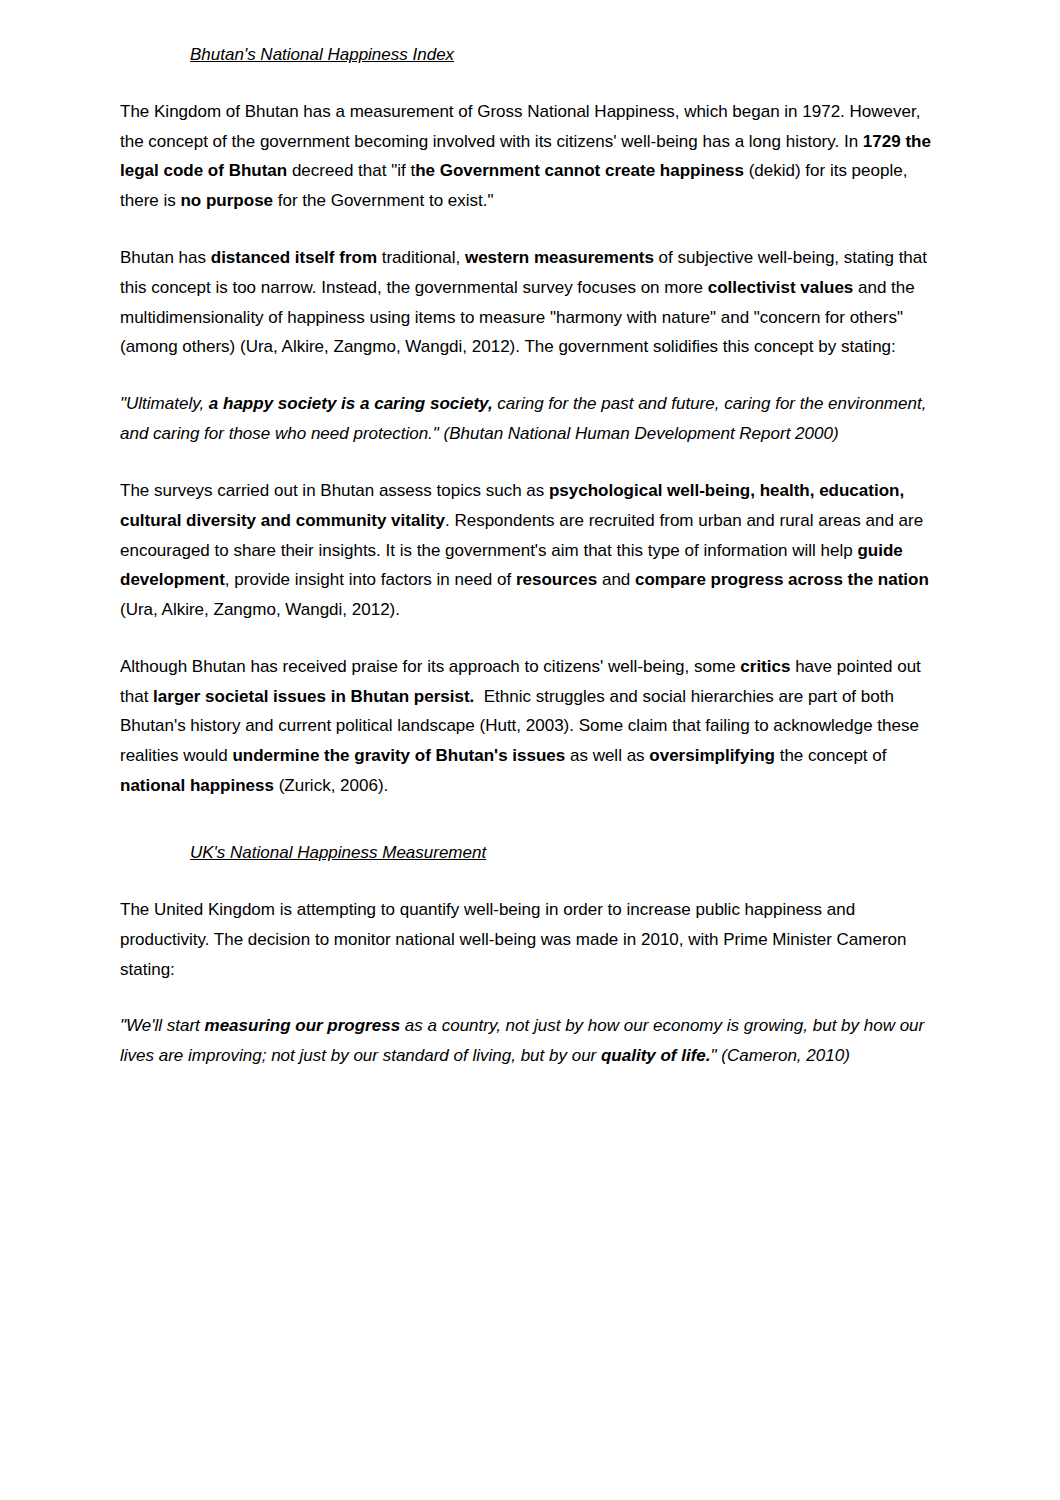Bhutan's National Happiness Index
The Kingdom of Bhutan has a measurement of Gross National Happiness, which began in 1972. However, the concept of the government becoming involved with its citizens' well-being has a long history. In 1729 the legal code of Bhutan decreed that "if the Government cannot create happiness (dekid) for its people, there is no purpose for the Government to exist."
Bhutan has distanced itself from traditional, western measurements of subjective well-being, stating that this concept is too narrow. Instead, the governmental survey focuses on more collectivist values and the multidimensionality of happiness using items to measure "harmony with nature" and "concern for others" (among others) (Ura, Alkire, Zangmo, Wangdi, 2012). The government solidifies this concept by stating:
"Ultimately, a happy society is a caring society, caring for the past and future, caring for the environment, and caring for those who need protection." (Bhutan National Human Development Report 2000)
The surveys carried out in Bhutan assess topics such as psychological well-being, health, education, cultural diversity and community vitality. Respondents are recruited from urban and rural areas and are encouraged to share their insights. It is the government's aim that this type of information will help guide development, provide insight into factors in need of resources and compare progress across the nation (Ura, Alkire, Zangmo, Wangdi, 2012).
Although Bhutan has received praise for its approach to citizens' well-being, some critics have pointed out that larger societal issues in Bhutan persist. Ethnic struggles and social hierarchies are part of both Bhutan's history and current political landscape (Hutt, 2003). Some claim that failing to acknowledge these realities would undermine the gravity of Bhutan's issues as well as oversimplifying the concept of national happiness (Zurick, 2006).
UK's National Happiness Measurement
The United Kingdom is attempting to quantify well-being in order to increase public happiness and productivity. The decision to monitor national well-being was made in 2010, with Prime Minister Cameron stating:
"We'll start measuring our progress as a country, not just by how our economy is growing, but by how our lives are improving; not just by our standard of living, but by our quality of life." (Cameron, 2010)